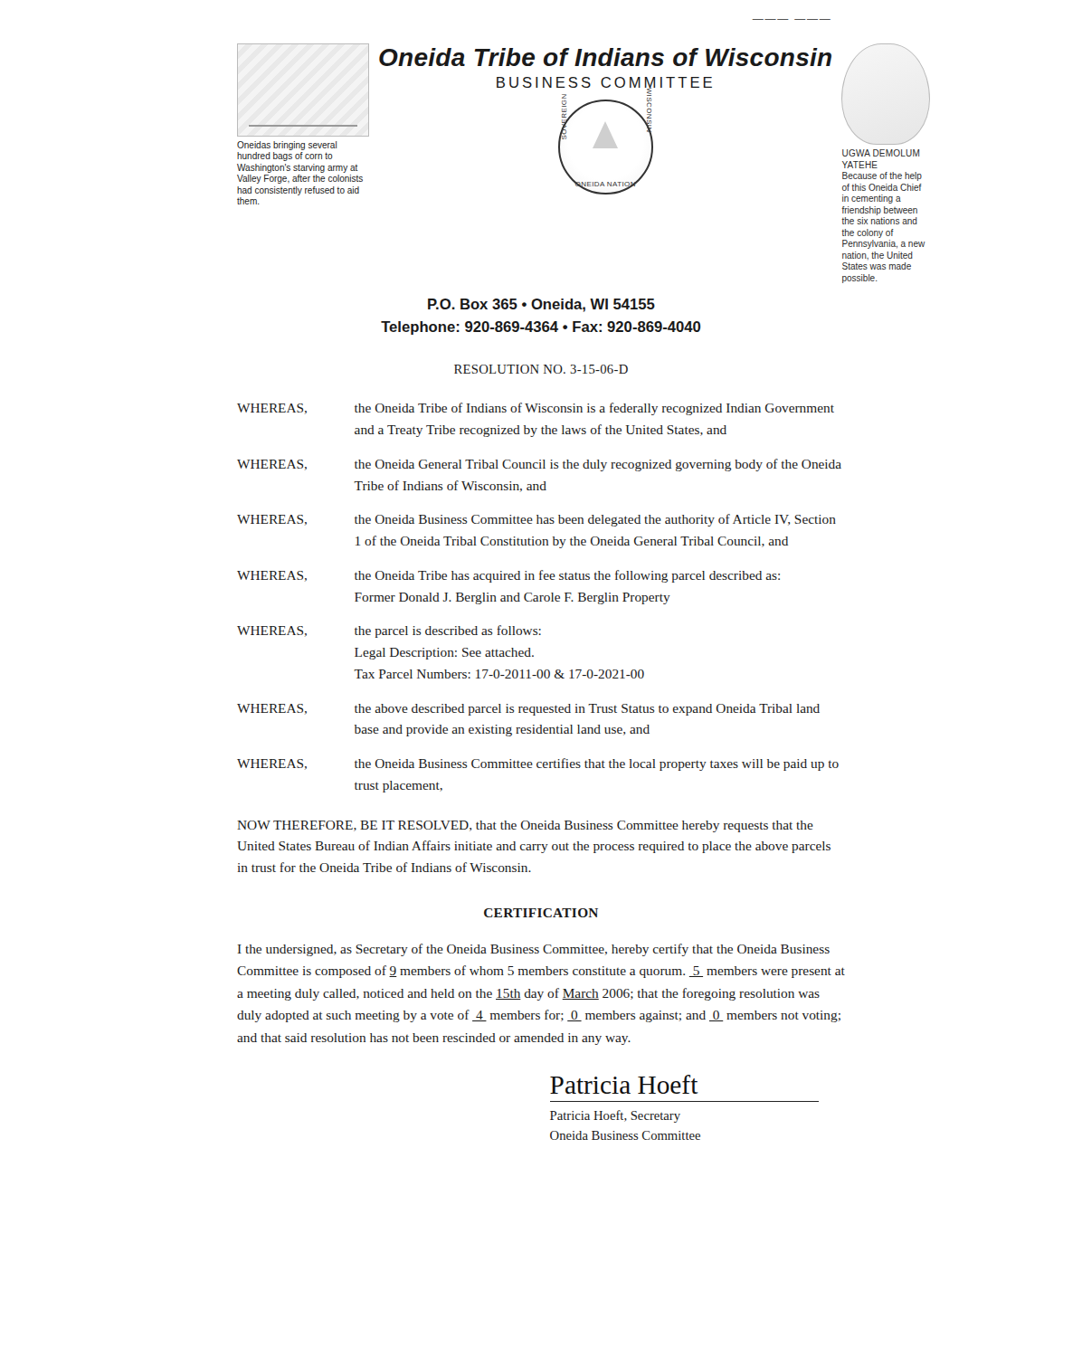——— ———
Oneidas bringing several hundred bags of corn to Washington's starving army at Valley Forge, after the colonists had consistently refused to aid them.
Oneida Tribe of Indians of Wisconsin
BUSINESS COMMITTEE
SOVEREIGN WISCONSIN ONEIDA NATION
UGWA DEMOLUM YATEHE Because of the help of this Oneida Chief in cementing a friendship between the six nations and the colony of Pennsylvania, a new nation, the United States was made possible.
P.O. Box 365 • Oneida, WI 54155 Telephone: 920-869-4364 • Fax: 920-869-4040
RESOLUTION NO. 3-15-06-D
| WHEREAS, | the Oneida Tribe of Indians of Wisconsin is a federally recognized Indian Government and a Treaty Tribe recognized by the laws of the United States, and |
| WHEREAS, | the Oneida General Tribal Council is the duly recognized governing body of the Oneida Tribe of Indians of Wisconsin, and |
| WHEREAS, | the Oneida Business Committee has been delegated the authority of Article IV, Section 1 of the Oneida Tribal Constitution by the Oneida General Tribal Council, and |
| WHEREAS, | the Oneida Tribe has acquired in fee status the following parcel described as: Former Donald J. Berglin and Carole F. Berglin Property |
| WHEREAS, | the parcel is described as follows: Legal Description: See attached. Tax Parcel Numbers: 17-0-2011-00 & 17-0-2021-00 |
| WHEREAS, | the above described parcel is requested in Trust Status to expand Oneida Tribal land base and provide an existing residential land use, and |
| WHEREAS, | the Oneida Business Committee certifies that the local property taxes will be paid up to trust placement, |
NOW THEREFORE, BE IT RESOLVED, that the Oneida Business Committee hereby requests that the United States Bureau of Indian Affairs initiate and carry out the process required to place the above parcels in trust for the Oneida Tribe of Indians of Wisconsin.
CERTIFICATION
I the undersigned, as Secretary of the Oneida Business Committee, hereby certify that the Oneida Business Committee is composed of 9 members of whom 5 members constitute a quorum. 5 members were present at a meeting duly called, noticed and held on the 15th day of March 2006; that the foregoing resolution was duly adopted at such meeting by a vote of 4 members for; 0 members against; and 0 members not voting; and that said resolution has not been rescinded or amended in any way.
Patricia Hoeft
Patricia Hoeft, Secretary
Oneida Business Committee